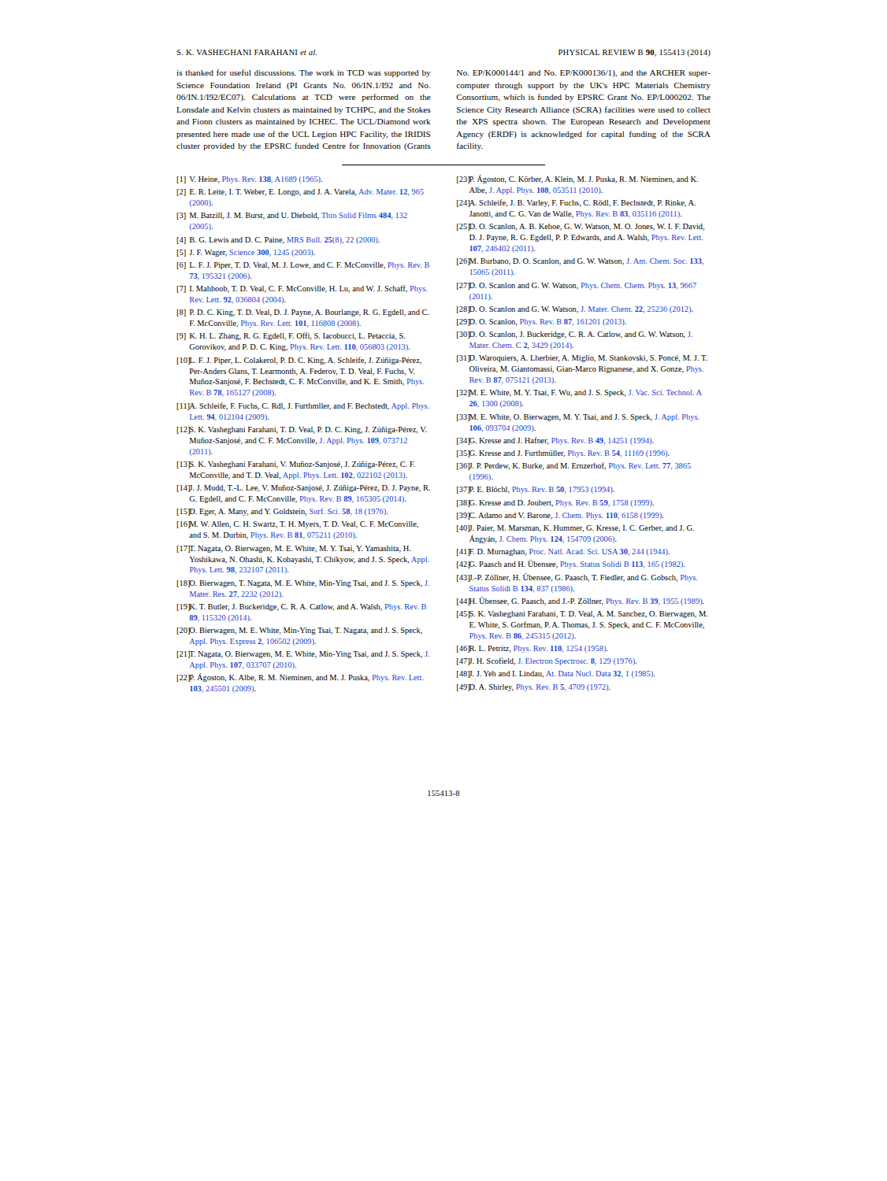S. K. Vasheghani Farahani et al.
Physical Review B 90, 155413 (2014)
is thanked for useful discussions. The work in TCD was supported by Science Foundation Ireland (PI Grants No. 06/IN.1/I92 and No. 06/IN.1/I92/EC07). Calculations at TCD were performed on the Lonsdale and Kelvin clusters as maintained by TCHPC, and the Stokes and Fionn clusters as maintained by ICHEC. The UCL/Diamond work presented here made use of the UCL Legion HPC Facility, the IRIDIS cluster provided by the EPSRC funded Centre for Innovation (Grants No. EP/K000144/1 and No. EP/K000136/1), and the ARCHER supercomputer through support by the UK's HPC Materials Chemistry Consortium, which is funded by EPSRC Grant No. EP/L000202. The Science City Research Alliance (SCRA) facilities were used to collect the XPS spectra shown. The European Research and Development Agency (ERDF) is acknowledged for capital funding of the SCRA facility.
[1] V. Heine, Phys. Rev. 138, A1689 (1965).
[2] E. R. Leite, I. T. Weber, E. Longo, and J. A. Varela, Adv. Mater. 12, 965 (2000).
[3] M. Batzill, J. M. Burst, and U. Diebold, Thin Solid Films 484, 132 (2005).
[4] B. G. Lewis and D. C. Paine, MRS Bull. 25(8), 22 (2000).
[5] J. F. Wager, Science 300, 1245 (2003).
[6] L. F. J. Piper, T. D. Veal, M. J. Lowe, and C. F. McConville, Phys. Rev. B 73, 195321 (2006).
[7] I. Mahboob, T. D. Veal, C. F. McConville, H. Lu, and W. J. Schaff, Phys. Rev. Lett. 92, 036804 (2004).
[8] P. D. C. King, T. D. Veal, D. J. Payne, A. Bourlange, R. G. Egdell, and C. F. McConville, Phys. Rev. Lett. 101, 116808 (2008).
[9] K. H. L. Zhang, R. G. Egdell, F. Offi, S. Iacobucci, L. Petaccia, S. Gorovikov, and P. D. C. King, Phys. Rev. Lett. 110, 056803 (2013).
[10] L. F. J. Piper, L. Colakerol, P. D. C. King, A. Schleife, J. Zúñiga-Pérez, Per-Anders Glans, T. Learmonth, A. Federov, T. D. Veal, F. Fuchs, V. Muñoz-Sanjosé, F. Bechstedt, C. F. McConville, and K. E. Smith, Phys. Rev. B 78, 165127 (2008).
[11] A. Schleife, F. Fuchs, C. Rdl, J. Furthmller, and F. Bechstedt, Appl. Phys. Lett. 94, 012104 (2009).
[12] S. K. Vasheghani Farahani, T. D. Veal, P. D. C. King, J. Zúñiga-Pérez, V. Muñoz-Sanjosé, and C. F. McConville, J. Appl. Phys. 109, 073712 (2011).
[13] S. K. Vasheghani Farahani, V. Muñoz-Sanjosé, J. Zúñiga-Pérez, C. F. McConville, and T. D. Veal, Appl. Phys. Lett. 102, 022102 (2013).
[14] J. J. Mudd, T.-L. Lee, V. Muñoz-Sanjosé, J. Zúñiga-Pérez, D. J. Payne, R. G. Egdell, and C. F. McConville, Phys. Rev. B 89, 165305 (2014).
[15] D. Eger, A. Many, and Y. Goldstein, Surf. Sci. 58, 18 (1976).
[16] M. W. Allen, C. H. Swartz, T. H. Myers, T. D. Veal, C. F. McConville, and S. M. Durbin, Phys. Rev. B 81, 075211 (2010).
[17] T. Nagata, O. Bierwagen, M. E. White, M. Y. Tsai, Y. Yamashita, H. Yoshikawa, N. Ohashi, K. Kobayashi, T. Chikyow, and J. S. Speck, Appl. Phys. Lett. 98, 232107 (2011).
[18] O. Bierwagen, T. Nagata, M. E. White, Min-Ying Tsai, and J. S. Speck, J. Mater. Res. 27, 2232 (2012).
[19] K. T. Butler, J. Buckeridge, C. R. A. Catlow, and A. Walsh, Phys. Rev. B 89, 115320 (2014).
[20] O. Bierwagen, M. E. White, Min-Ying Tsai, T. Nagata, and J. S. Speck, Appl. Phys. Express 2, 106502 (2009).
[21] T. Nagata, O. Bierwagen, M. E. White, Min-Ying Tsai, and J. S. Speck, J. Appl. Phys. 107, 033707 (2010).
[22] P. Ágoston, K. Albe, R. M. Nieminen, and M. J. Puska, Phys. Rev. Lett. 103, 245501 (2009).
[23] P. Ágoston, C. Körber, A. Klein, M. J. Puska, R. M. Nieminen, and K. Albe, J. Appl. Phys. 108, 053511 (2010).
[24] A. Schleife, J. B. Varley, F. Fuchs, C. Rödl, F. Bechstedt, P. Rinke, A. Janotti, and C. G. Van de Walle, Phys. Rev. B 83, 035116 (2011).
[25] D. O. Scanlon, A. B. Kehoe, G. W. Watson, M. O. Jones, W. I. F. David, D. J. Payne, R. G. Egdell, P. P. Edwards, and A. Walsh, Phys. Rev. Lett. 107, 246402 (2011).
[26] M. Burbano, D. O. Scanlon, and G. W. Watson, J. Am. Chem. Soc. 133, 15065 (2011).
[27] D. O. Scanlon and G. W. Watson, Phys. Chem. Chem. Phys. 13, 9667 (2011).
[28] D. O. Scanlon and G. W. Watson, J. Mater. Chem. 22, 25236 (2012).
[29] D. O. Scanlon, Phys. Rev. B 87, 161201 (2013).
[30] D. O. Scanlon, J. Buckeridge, C. R. A. Catlow, and G. W. Watson, J. Mater. Chem. C 2, 3429 (2014).
[31] D. Waroquiers, A. Lherbier, A. Miglio, M. Stankovski, S. Poncé, M. J. T. Oliveira, M. Giantomassi, Gian-Marco Rignanese, and X. Gonze, Phys. Rev. B 87, 075121 (2013).
[32] M. E. White, M. Y. Tsai, F. Wu, and J. S. Speck, J. Vac. Sci. Technol. A 26, 1300 (2008).
[33] M. E. White, O. Bierwagen, M. Y. Tsai, and J. S. Speck, J. Appl. Phys. 106, 093704 (2009).
[34] G. Kresse and J. Hafner, Phys. Rev. B 49, 14251 (1994).
[35] G. Kresse and J. Furthmüller, Phys. Rev. B 54, 11169 (1996).
[36] J. P. Perdew, K. Burke, and M. Ernzerhof, Phys. Rev. Lett. 77, 3865 (1996).
[37] P. E. Blöchl, Phys. Rev. B 50, 17953 (1994).
[38] G. Kresse and D. Joubert, Phys. Rev. B 59, 1758 (1999).
[39] C. Adamo and V. Barone, J. Chem. Phys. 110, 6158 (1999).
[40] J. Paier, M. Marsman, K. Hummer, G. Kresse, I. C. Gerber, and J. G. Ángyán, J. Chem. Phys. 124, 154709 (2006).
[41] F. D. Murnaghan, Proc. Natl. Acad. Sci. USA 30, 244 (1944).
[42] G. Paasch and H. Übensee, Phys. Status Solidi B 113, 165 (1982).
[43] J.-P. Zöllner, H. Übensee, G. Paasch, T. Fiedler, and G. Gobsch, Phys. Status Solidi B 134, 837 (1986).
[44] H. Übensee, G. Paasch, and J.-P. Zöllner, Phys. Rev. B 39, 1955 (1989).
[45] S. K. Vasheghani Farahani, T. D. Veal, A. M. Sanchez, O. Bierwagen, M. E. White, S. Gorfman, P. A. Thomas, J. S. Speck, and C. F. McConville, Phys. Rev. B 86, 245315 (2012).
[46] R. L. Petritz, Phys. Rev. 110, 1254 (1958).
[47] J. H. Scofield, J. Electron Spectrosc. 8, 129 (1976).
[48] J. J. Yeh and I. Lindau, At. Data Nucl. Data 32, 1 (1985).
[49] D. A. Shirley, Phys. Rev. B 5, 4709 (1972).
155413-8